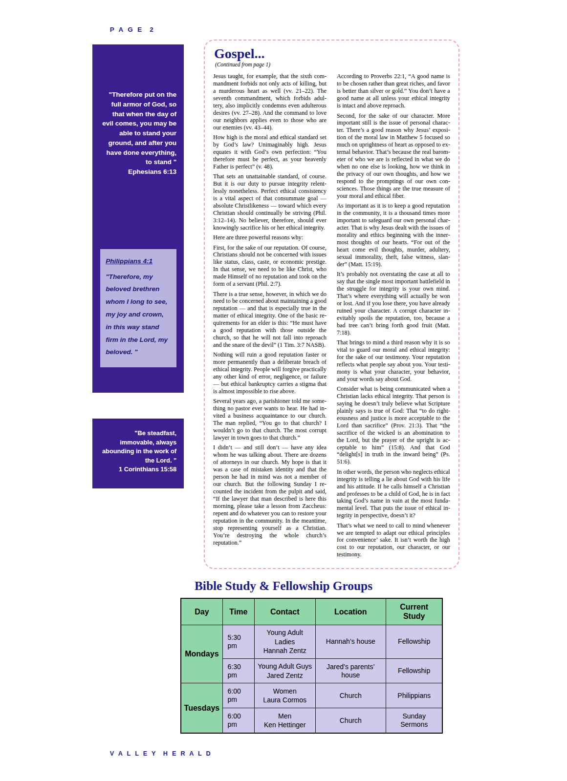P A G E 2
"Therefore put on the full armor of God, so that when the day of evil comes, you may be able to stand your ground, and after you have done everything, to stand " Ephesians 6:13
Philippians 4:1 "Therefore, my beloved brethren whom I long to see, my joy and crown, in this way stand firm in the Lord, my beloved. "
"Be steadfast, immovable, always abounding in the work of the Lord. "
1 Corinthians 15:58
Gospel...
(Continued from page 1)
Jesus taught, for example, that the sixth commandment forbids not only acts of killing, but a murderous heart as well (vv. 21–22). The seventh commandment, which forbids adultery, also implicitly condemns even adulterous desires (vv. 27–28). And the command to love our neighbors applies even to those who are our enemies (vv. 43–44).
How high is the moral and ethical standard set by God’s law? Unimaginably high. Jesus equates it with God’s own perfection: “You therefore must be perfect, as your heavenly Father is perfect” (v. 48).
That sets an unattainable standard, of course. But it is our duty to pursue integrity relentlessly nonetheless. Perfect ethical consistency is a vital aspect of that consummate goal — absolute Christlikeness — toward which every Christian should continually be striving (Phil. 3:12–14). No believer, therefore, should ever knowingly sacrifice his or her ethical integrity.
Here are three powerful reasons why:
First, for the sake of our reputation. Of course, Christians should not be concerned with issues like status, class, caste, or economic prestige. In that sense, we need to be like Christ, who made Himself of no reputation and took on the form of a servant (Phil. 2:7).
There is a true sense, however, in which we do need to be concerned about maintaining a good reputation — and that is especially true in the matter of ethical integrity. One of the basic requirements for an elder is this: “He must have a good reputation with those outside the church, so that he will not fall into reproach and the snare of the devil” (1 Tim. 3:7 NASB).
Nothing will ruin a good reputation faster or more permanently than a deliberate breach of ethical integrity. People will forgive practically any other kind of error, negligence, or failure — but ethical bankruptcy carries a stigma that is almost impossible to rise above.
Several years ago, a parishioner told me something no pastor ever wants to hear. He had invited a business acquaintance to our church. The man replied, “You go to that church? I wouldn’t go to that church. The most corrupt lawyer in town goes to that church.”
I didn’t — and still don’t — have any idea whom he was talking about. There are dozens of attorneys in our church. My hope is that it was a case of mistaken identity and that the person he had in mind was not a member of our church. But the following Sunday I recounted the incident from the pulpit and said, “If the lawyer that man described is here this morning, please take a lesson from Zaccheus: repent and do whatever you can to restore your reputation in the community. In the meantime, stop representing yourself as a Christian. You’re destroying the whole church’s reputation.”
According to Proverbs 22:1, “A good name is to be chosen rather than great riches, and favor is better than silver or gold.” You don’t have a good name at all unless your ethical integrity is intact and above reproach.
Second, for the sake of our character. More important still is the issue of personal character. There’s a good reason why Jesus’ exposition of the moral law in Matthew 5 focused so much on uprightness of heart as opposed to external behavior. That’s because the real barometer of who we are is reflected in what we do when no one else is looking, how we think in the privacy of our own thoughts, and how we respond to the promptings of our own consciences. Those things are the true measure of your moral and ethical fiber.
As important as it is to keep a good reputation in the community, it is a thousand times more important to safeguard our own personal character. That is why Jesus dealt with the issues of morality and ethics beginning with the innermost thoughts of our hearts. “For out of the heart come evil thoughts, murder, adultery, sexual immorality, theft, false witness, slander” (Matt. 15:19).
It’s probably not overstating the case at all to say that the single most important battlefield in the struggle for integrity is your own mind. That’s where everything will actually be won or lost. And if you lose there, you have already ruined your character. A corrupt character inevitably spoils the reputation, too, because a bad tree can’t bring forth good fruit (Matt. 7:18).
That brings to mind a third reason why it is so vital to guard our moral and ethical integrity: for the sake of our testimony. Your reputation reflects what people say about you. Your testimony is what your character, your behavior, and your words say about God.
Consider what is being communicated when a Christian lacks ethical integrity. That person is saying he doesn’t truly believe what Scripture plainly says is true of God: That “to do righteousness and justice is more acceptable to the Lord than sacrifice” (Prov. 21:3). That “the sacrifice of the wicked is an abomination to the Lord, but the prayer of the upright is acceptable to him” (15:8). And that God “delight[s] in truth in the inward being” (Ps. 51:6).
In other words, the person who neglects ethical integrity is telling a lie about God with his life and his attitude. If he calls himself a Christian and professes to be a child of God, he is in fact taking God’s name in vain at the most fundamental level. That puts the issue of ethical integrity in perspective, doesn’t it?
That’s what we need to call to mind whenever we are tempted to adapt our ethical principles for convenience’ sake. It isn’t worth the high cost to our reputation, our character, or our testimony.
Bible Study & Fellowship Groups
| Day | Time | Contact | Location | Current Study |
| --- | --- | --- | --- | --- |
| Mondays | 5:30 pm | Young Adult Ladies Hannah Zentz | Hannah’s house | Fellowship |
| 6:30 pm | Young Adult Guys Jared Zentz | Jared’s parents’ house | Fellowship |
| Tuesdays | 6:00 pm | Women Laura Cormos | Church | Philippians |
| 6:00 pm | Men Ken Hettinger | Church | Sunday Sermons |
V A L L E Y H E R A L D